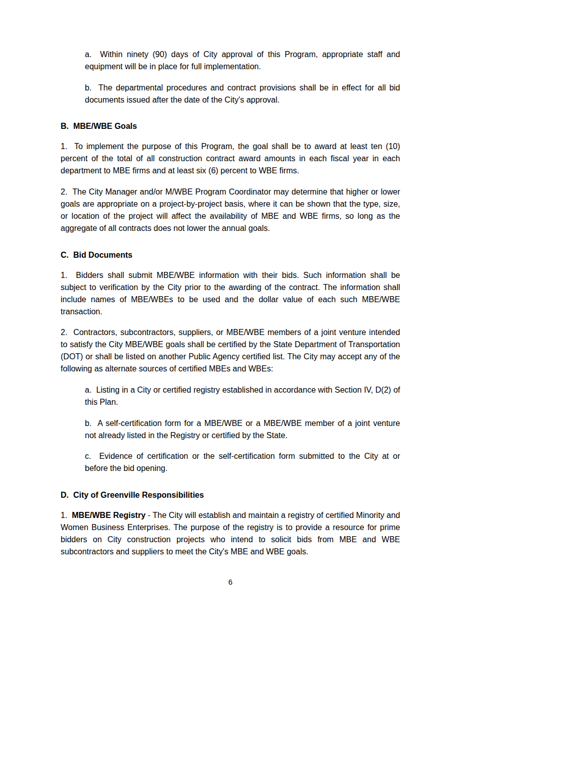a. Within ninety (90) days of City approval of this Program, appropriate staff and equipment will be in place for full implementation.
b. The departmental procedures and contract provisions shall be in effect for all bid documents issued after the date of the City's approval.
B. MBE/WBE Goals
1. To implement the purpose of this Program, the goal shall be to award at least ten (10) percent of the total of all construction contract award amounts in each fiscal year in each department to MBE firms and at least six (6) percent to WBE firms.
2. The City Manager and/or M/WBE Program Coordinator may determine that higher or lower goals are appropriate on a project-by-project basis, where it can be shown that the type, size, or location of the project will affect the availability of MBE and WBE firms, so long as the aggregate of all contracts does not lower the annual goals.
C. Bid Documents
1. Bidders shall submit MBE/WBE information with their bids. Such information shall be subject to verification by the City prior to the awarding of the contract. The information shall include names of MBE/WBEs to be used and the dollar value of each such MBE/WBE transaction.
2. Contractors, subcontractors, suppliers, or MBE/WBE members of a joint venture intended to satisfy the City MBE/WBE goals shall be certified by the State Department of Transportation (DOT) or shall be listed on another Public Agency certified list. The City may accept any of the following as alternate sources of certified MBEs and WBEs:
a. Listing in a City or certified registry established in accordance with Section IV, D(2) of this Plan.
b. A self-certification form for a MBE/WBE or a MBE/WBE member of a joint venture not already listed in the Registry or certified by the State.
c. Evidence of certification or the self-certification form submitted to the City at or before the bid opening.
D. City of Greenville Responsibilities
1. MBE/WBE Registry - The City will establish and maintain a registry of certified Minority and Women Business Enterprises. The purpose of the registry is to provide a resource for prime bidders on City construction projects who intend to solicit bids from MBE and WBE subcontractors and suppliers to meet the City's MBE and WBE goals.
6